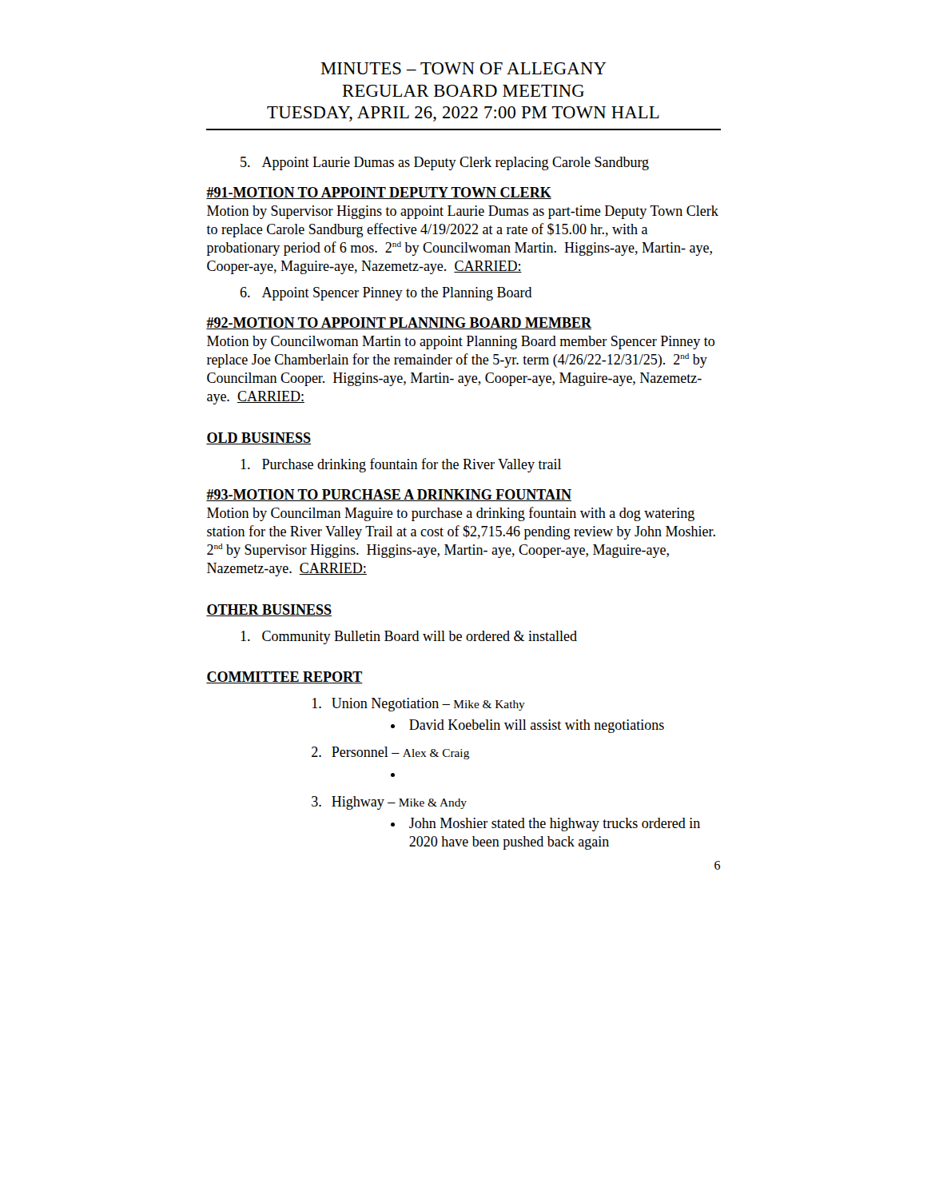MINUTES – TOWN OF ALLEGANY REGULAR BOARD MEETING TUESDAY, APRIL 26, 2022 7:00 PM TOWN HALL
Appoint Laurie Dumas as Deputy Clerk replacing Carole Sandburg
#91-MOTION TO APPOINT DEPUTY TOWN CLERK
Motion by Supervisor Higgins to appoint Laurie Dumas as part-time Deputy Town Clerk to replace Carole Sandburg effective 4/19/2022 at a rate of $15.00 hr., with a probationary period of 6 mos. 2nd by Councilwoman Martin. Higgins-aye, Martin- aye, Cooper-aye, Maguire-aye, Nazemetz-aye. CARRIED:
Appoint Spencer Pinney to the Planning Board
#92-MOTION TO APPOINT PLANNING BOARD MEMBER
Motion by Councilwoman Martin to appoint Planning Board member Spencer Pinney to replace Joe Chamberlain for the remainder of the 5-yr. term (4/26/22-12/31/25). 2nd by Councilman Cooper. Higgins-aye, Martin- aye, Cooper-aye, Maguire-aye, Nazemetz-aye. CARRIED:
OLD BUSINESS
Purchase drinking fountain for the River Valley trail
#93-MOTION TO PURCHASE A DRINKING FOUNTAIN
Motion by Councilman Maguire to purchase a drinking fountain with a dog watering station for the River Valley Trail at a cost of $2,715.46 pending review by John Moshier. 2nd by Supervisor Higgins. Higgins-aye, Martin- aye, Cooper-aye, Maguire-aye, Nazemetz-aye. CARRIED:
OTHER BUSINESS
Community Bulletin Board will be ordered & installed
COMMITTEE REPORT
Union Negotiation – Mike & Kathy
David Koebelin will assist with negotiations
Personnel – Alex & Craig
Highway – Mike & Andy
John Moshier stated the highway trucks ordered in 2020 have been pushed back again
6